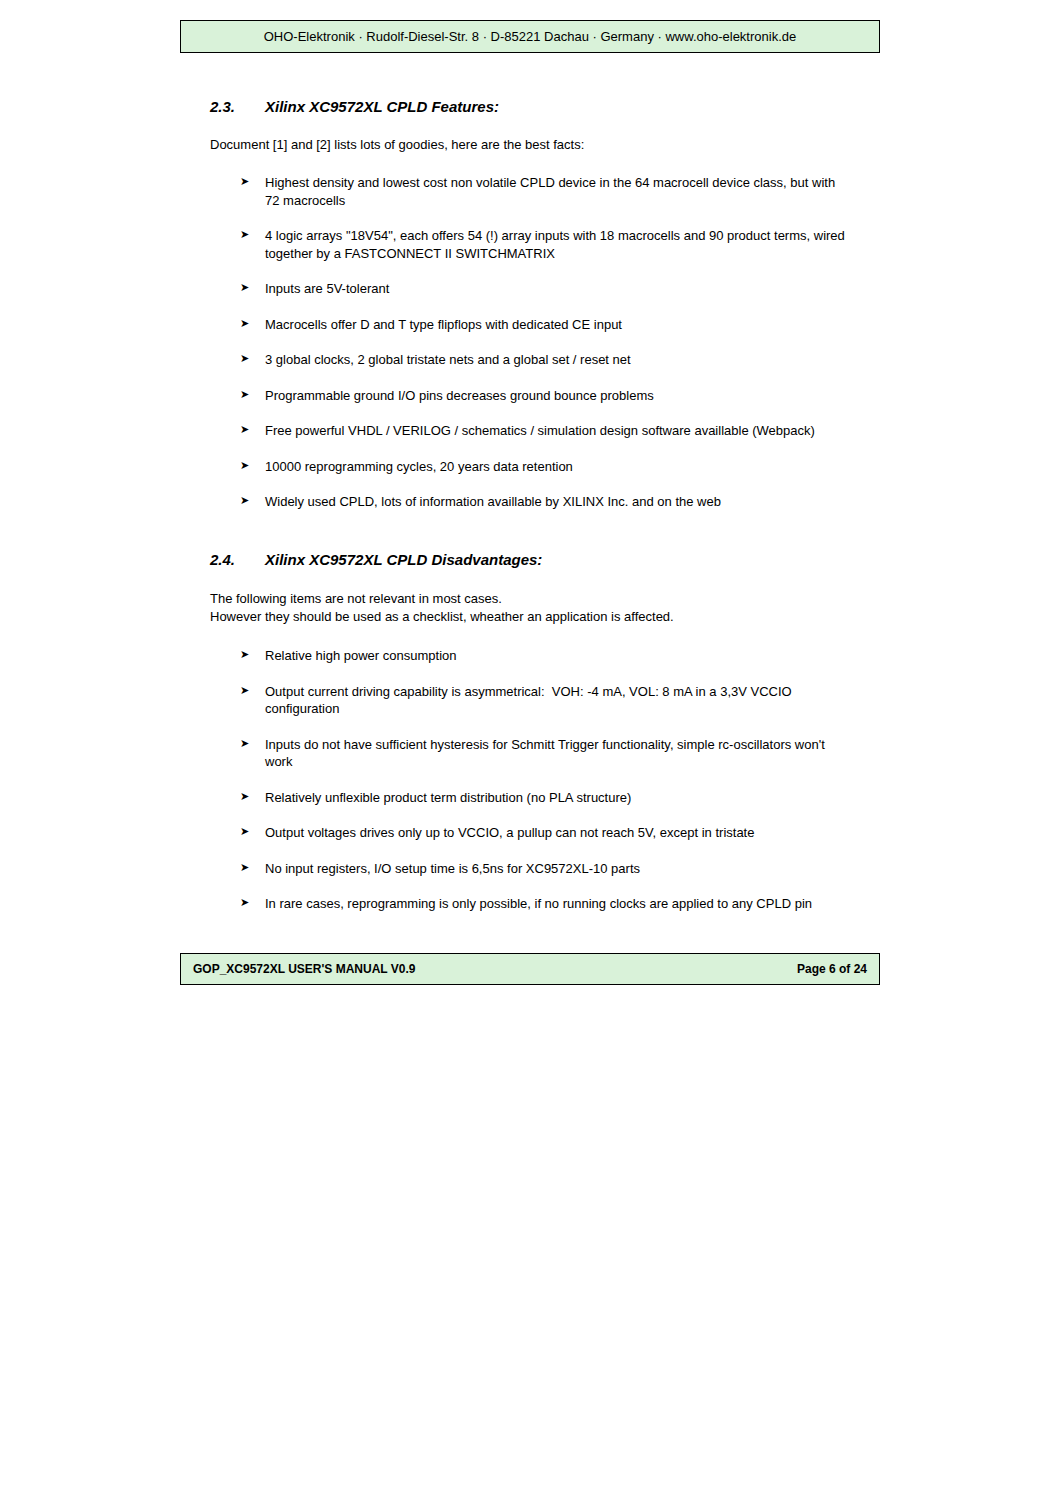OHO-Elektronik · Rudolf-Diesel-Str. 8 · D-85221 Dachau · Germany · www.oho-elektronik.de
2.3. Xilinx XC9572XL CPLD Features:
Document [1] and [2] lists lots of goodies, here are the best facts:
Highest density and lowest cost non volatile CPLD device in the 64 macrocell device class, but with 72 macrocells
4 logic arrays "18V54", each offers 54 (!) array inputs with 18 macrocells and 90 product terms, wired together by a FASTCONNECT II SWITCHMATRIX
Inputs are 5V-tolerant
Macrocells offer D and T type flipflops with dedicated CE input
3 global clocks, 2 global tristate nets and a global set / reset net
Programmable ground I/O pins decreases ground bounce problems
Free powerful VHDL / VERILOG / schematics / simulation design software availlable (Webpack)
10000 reprogramming cycles, 20 years data retention
Widely used CPLD, lots of information availlable by XILINX Inc. and on the web
2.4. Xilinx XC9572XL CPLD Disadvantages:
The following items are not relevant in most cases.
However they should be used as a checklist, wheather an application is affected.
Relative high power consumption
Output current driving capability is asymmetrical: VOH: -4 mA, VOL: 8 mA in a 3,3V VCCIO configuration
Inputs do not have sufficient hysteresis for Schmitt Trigger functionality, simple rc-oscillators won't work
Relatively unflexible product term distribution (no PLA structure)
Output voltages drives only up to VCCIO, a pullup can not reach 5V, except in tristate
No input registers, I/O setup time is 6,5ns for XC9572XL-10 parts
In rare cases, reprogramming is only possible, if no running clocks are applied to any CPLD pin
GOP_XC9572XL USER'S MANUAL V0.9 Page 6 of 24